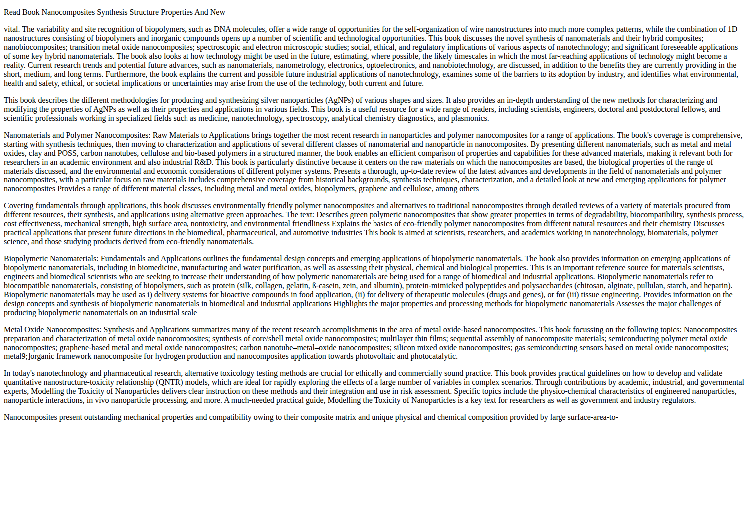Read Book Nanocomposites Synthesis Structure Properties And New
vital. The variability and site recognition of biopolymers, such as DNA molecules, offer a wide range of opportunities for the self-organization of wire nanostructures into much more complex patterns, while the combination of 1D nanostructures consisting of biopolymers and inorganic compounds opens up a number of scientific and technological opportunities. This book discusses the novel synthesis of nanomaterials and their hybrid composites; nanobiocomposites; transition metal oxide nanocomposites; spectroscopic and electron microscopic studies; social, ethical, and regulatory implications of various aspects of nanotechnology; and significant foreseeable applications of some key hybrid nanomaterials. The book also looks at how technology might be used in the future, estimating, where possible, the likely timescales in which the most far-reaching applications of technology might become a reality. Current research trends and potential future advances, such as nanomaterials, nanometrology, electronics, optoelectronics, and nanobiotechnology, are discussed, in addition to the benefits they are currently providing in the short, medium, and long terms. Furthermore, the book explains the current and possible future industrial applications of nanotechnology, examines some of the barriers to its adoption by industry, and identifies what environmental, health and safety, ethical, or societal implications or uncertainties may arise from the use of the technology, both current and future.
This book describes the different methodologies for producing and synthesizing silver nanoparticles (AgNPs) of various shapes and sizes. It also provides an in-depth understanding of the new methods for characterizing and modifying the properties of AgNPs as well as their properties and applications in various fields. This book is a useful resource for a wide range of readers, including scientists, engineers, doctoral and postdoctoral fellows, and scientific professionals working in specialized fields such as medicine, nanotechnology, spectroscopy, analytical chemistry diagnostics, and plasmonics.
Nanomaterials and Polymer Nanocomposites: Raw Materials to Applications brings together the most recent research in nanoparticles and polymer nanocomposites for a range of applications. The book's coverage is comprehensive, starting with synthesis techniques, then moving to characterization and applications of several different classes of nanomaterial and nanoparticle in nanocomposites. By presenting different nanomaterials, such as metal and metal oxides, clay and POSS, carbon nanotubes, cellulose and bio-based polymers in a structured manner, the book enables an efficient comparison of properties and capabilities for these advanced materials, making it relevant both for researchers in an academic environment and also industrial R&D. This book is particularly distinctive because it centers on the raw materials on which the nanocomposites are based, the biological properties of the range of materials discussed, and the environmental and economic considerations of different polymer systems. Presents a thorough, up-to-date review of the latest advances and developments in the field of nanomaterials and polymer nanocomposites, with a particular focus on raw materials Includes comprehensive coverage from historical backgrounds, synthesis techniques, characterization, and a detailed look at new and emerging applications for polymer nanocomposites Provides a range of different material classes, including metal and metal oxides, biopolymers, graphene and cellulose, among others
Covering fundamentals through applications, this book discusses environmentally friendly polymer nanocomposites and alternatives to traditional nanocomposites through detailed reviews of a variety of materials procured from different resources, their synthesis, and applications using alternative green approaches. The text: Describes green polymeric nanocomposites that show greater properties in terms of degradability, biocompatibility, synthesis process, cost effectiveness, mechanical strength, high surface area, nontoxicity, and environmental friendliness Explains the basics of eco-friendly polymer nanocomposites from different natural resources and their chemistry Discusses practical applications that present future directions in the biomedical, pharmaceutical, and automotive industries This book is aimed at scientists, researchers, and academics working in nanotechnology, biomaterials, polymer science, and those studying products derived from eco-friendly nanomaterials.
Biopolymeric Nanomaterials: Fundamentals and Applications outlines the fundamental design concepts and emerging applications of biopolymeric nanomaterials. The book also provides information on emerging applications of biopolymeric nanomaterials, including in biomedicine, manufacturing and water purification, as well as assessing their physical, chemical and biological properties. This is an important reference source for materials scientists, engineers and biomedical scientists who are seeking to increase their understanding of how polymeric nanomaterials are being used for a range of biomedical and industrial applications. Biopolymeric nanomaterials refer to biocompatible nanomaterials, consisting of biopolymers, such as protein (silk, collagen, gelatin, ß-casein, zein, and albumin), protein-mimicked polypeptides and polysaccharides (chitosan, alginate, pullulan, starch, and heparin). Biopolymeric nanomaterials may be used as i) delivery systems for bioactive compounds in food application, (ii) for delivery of therapeutic molecules (drugs and genes), or for (iii) tissue engineering. Provides information on the design concepts and synthesis of biopolymeric nanomaterials in biomedical and industrial applications Highlights the major properties and processing methods for biopolymeric nanomaterials Assesses the major challenges of producing biopolymeric nanomaterials on an industrial scale
Metal Oxide Nanocomposites: Synthesis and Applications summarizes many of the recent research accomplishments in the area of metal oxide-based nanocomposites. This book focussing on the following topics: Nanocomposites preparation and characterization of metal oxide nanocomposites; synthesis of core/shell metal oxide nanocomposites; multilayer thin films; sequential assembly of nanocomposite materials; semiconducting polymer metal oxide nanocomposites; graphene-based metal and metal oxide nanocomposites; carbon nanotube–metal–oxide nanocomposites; silicon mixed oxide nanocomposites; gas semiconducting sensors based on metal oxide nanocomposites; metal9;]organic framework nanocomposite for hydrogen production and nanocomposites application towards photovoltaic and photocatalytic.
In today's nanotechnology and pharmaceutical research, alternative toxicology testing methods are crucial for ethically and commercially sound practice. This book provides practical guidelines on how to develop and validate quantitative nanostructure-toxicity relationship (QNTR) models, which are ideal for rapidly exploring the effects of a large number of variables in complex scenarios. Through contributions by academic, industrial, and governmental experts, Modelling the Toxicity of Nanoparticles delivers clear instruction on these methods and their integration and use in risk assessment. Specific topics include the physico-chemical characteristics of engineered nanoparticles, nanoparticle interactions, in vivo nanoparticle processing, and more. A much-needed practical guide, Modelling the Toxicity of Nanoparticles is a key text for researchers as well as government and industry regulators.
Nanocomposites present outstanding mechanical properties and compatibility owing to their composite matrix and unique physical and chemical composition provided by large surface-area-to-